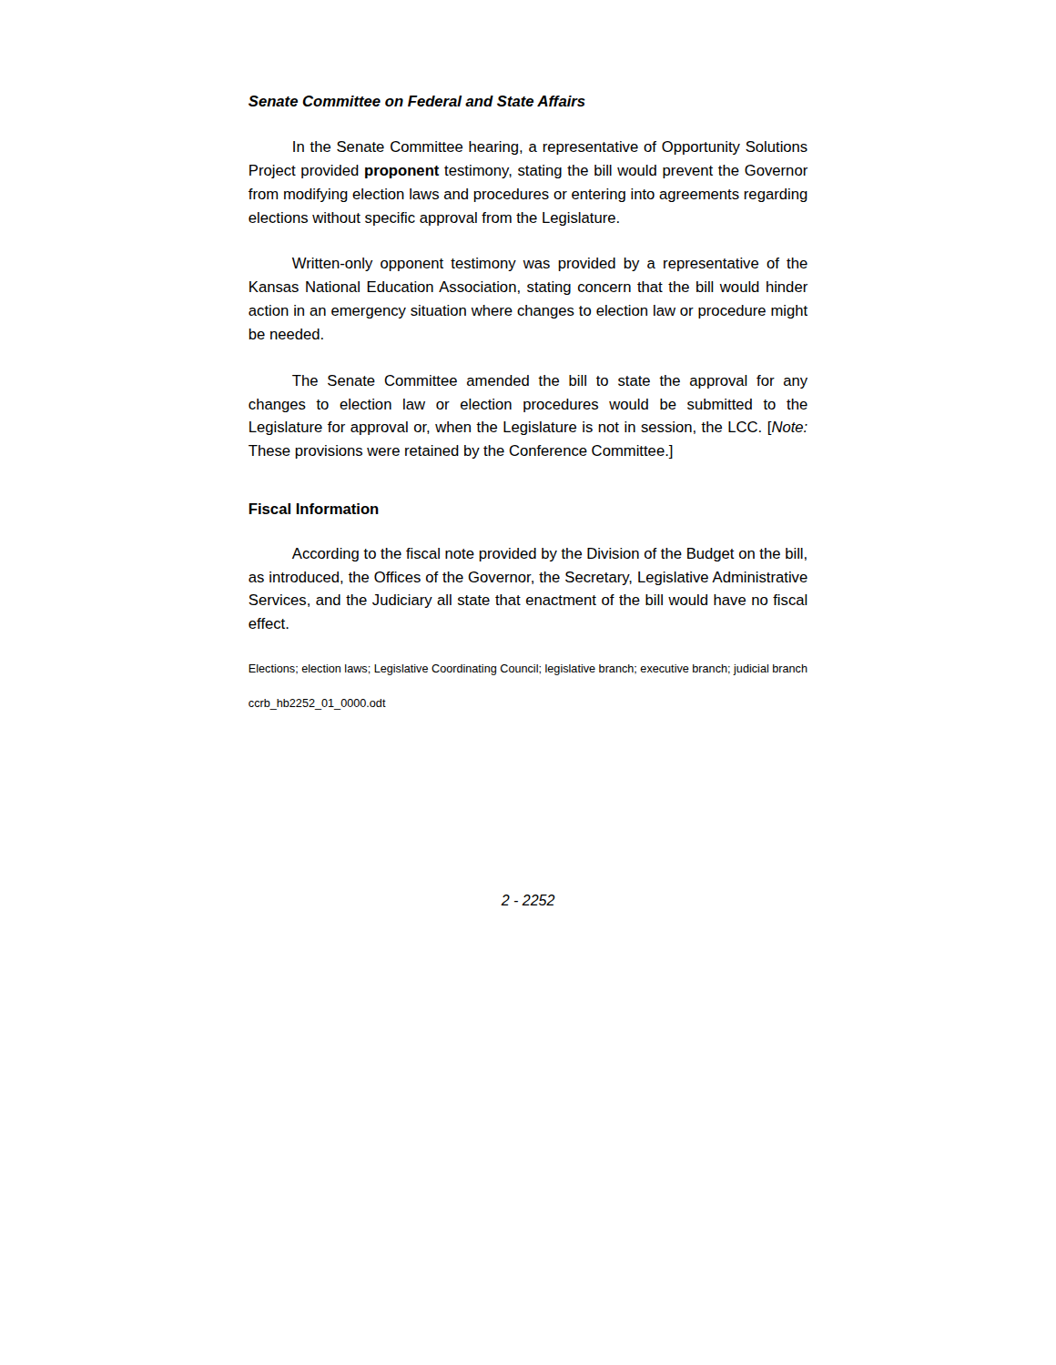Senate Committee on Federal and State Affairs
In the Senate Committee hearing, a representative of Opportunity Solutions Project provided proponent testimony, stating the bill would prevent the Governor from modifying election laws and procedures or entering into agreements regarding elections without specific approval from the Legislature.
Written-only opponent testimony was provided by a representative of the Kansas National Education Association, stating concern that the bill would hinder action in an emergency situation where changes to election law or procedure might be needed.
The Senate Committee amended the bill to state the approval for any changes to election law or election procedures would be submitted to the Legislature for approval or, when the Legislature is not in session, the LCC. [Note: These provisions were retained by the Conference Committee.]
Fiscal Information
According to the fiscal note provided by the Division of the Budget on the bill, as introduced, the Offices of the Governor, the Secretary, Legislative Administrative Services, and the Judiciary all state that enactment of the bill would have no fiscal effect.
Elections; election laws; Legislative Coordinating Council; legislative branch; executive branch; judicial branch
ccrb_hb2252_01_0000.odt
2 - 2252